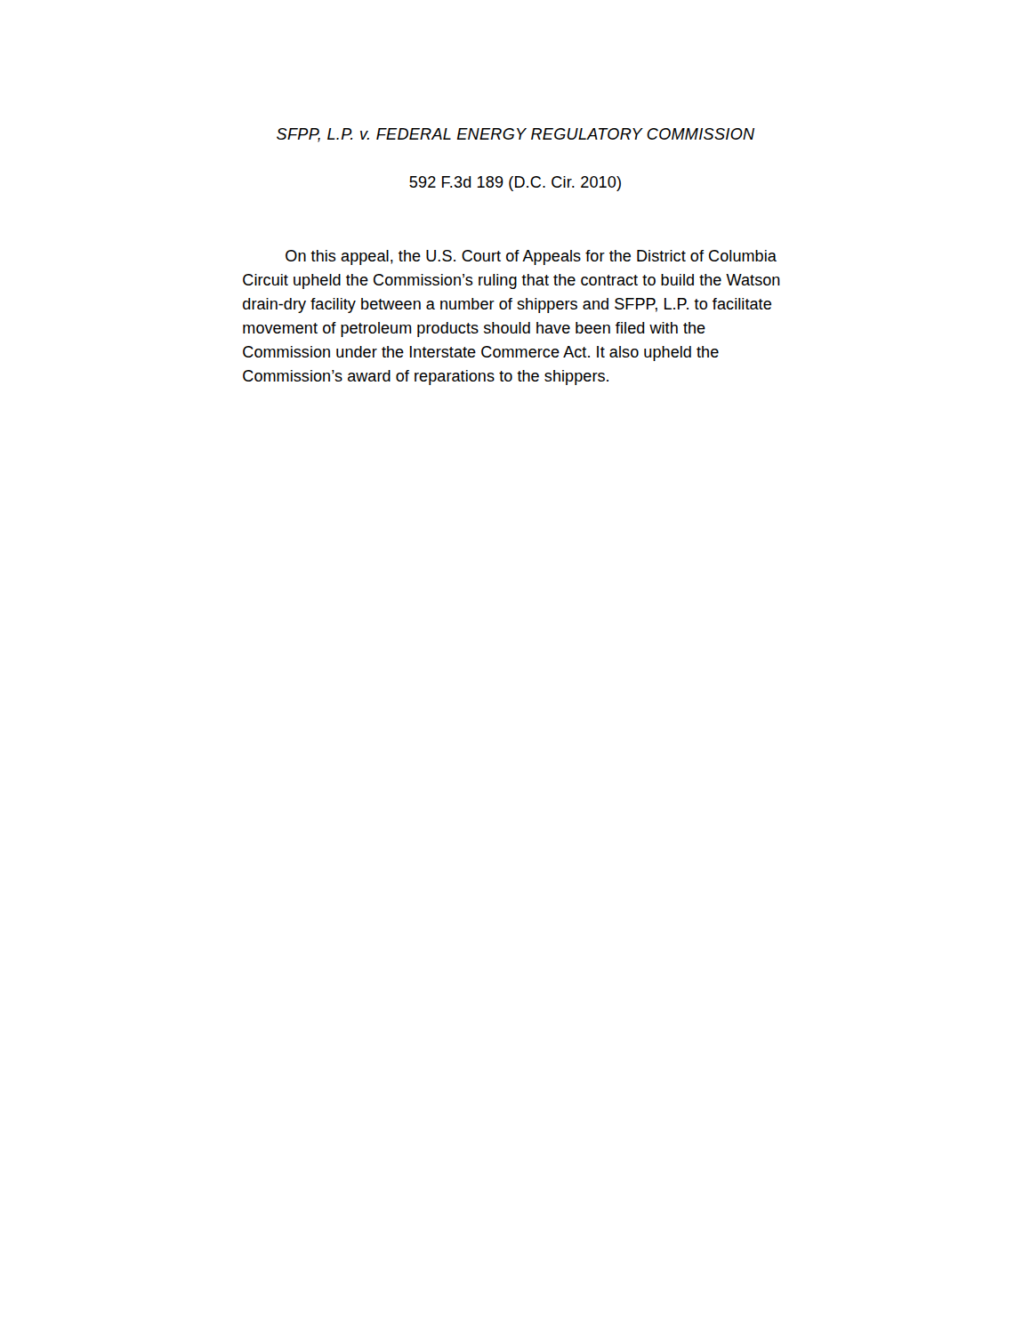SFPP, L.P. v. FEDERAL ENERGY REGULATORY COMMISSION
592 F.3d 189 (D.C. Cir. 2010)
On this appeal, the U.S. Court of Appeals for the District of Columbia Circuit upheld the Commission’s ruling that the contract to build the Watson drain-dry facility between a number of shippers and SFPP, L.P. to facilitate movement of petroleum products should have been filed with the Commission under the Interstate Commerce Act. It also upheld the Commission’s award of reparations to the shippers.